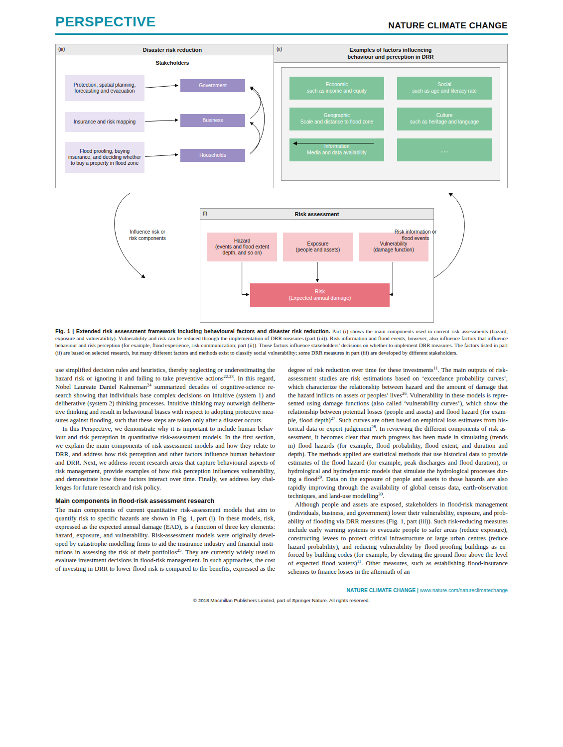Perspective
Nature Climate Change
(iii) Disaster risk reduction
Stakeholders
Protection, spatial planning, forecasting and evacuation
Insurance and risk mapping
Flood proofing, buying insurance, and deciding whether to buy a property in flood zone
Government
Business
Households
(ii) Examples of factors influencing
behaviour and perception in DRR
Economic such as income and equity
Social such as age and literacy rate
Geographic Scale and distance to flood zone
Culture such as heritage and language
Information Media and data availability
…
(i) Risk assessment
Hazard
(events and flood extent depth, and so on)
Exposure
(people and assets)
Vulnerability
(damage function)
Risk
(Expected annual damage)
Influence risk or
risk components
Risk information or
flood events
Fig. 1 | Extended risk assessment framework including behavioural factors and disaster risk reduction. Part (i) shows the main components used in current risk assessments (hazard, exposure and vulnerability). Vulnerability and risk can be reduced through the implementation of DRR measures (part (iii)). Risk information and flood events, however, also influence factors that influence behaviour and risk perception (for example, flood experience, risk communication; part (ii)). Those factors influence stakeholders’ decisions on whether to implement DRR measures. The factors listed in part (ii) are based on selected research, but many different factors and methods exist to classify social vulnerability; some DRR measures in part (iii) are developed by different stakeholders.
use simplified decision rules and heuristics, thereby neglecting or underestimating the hazard risk or ignoring it and failing to take preventive actions22,23. In this regard, Nobel Laureate Daniel Kahneman24 summarized decades of cognitive-science research showing that individuals base complex decisions on intuitive (system 1) and deliberative (system 2) thinking processes. Intuitive thinking may outweigh deliberative thinking and result in behavioural biases with respect to adopting protective measures against flooding, such that these steps are taken only after a disaster occurs.
In this Perspective, we demonstrate why it is important to include human behaviour and risk perception in quantitative risk-assessment models. In the first section, we explain the main components of risk-assessment models and how they relate to DRR, and address how risk perception and other factors influence human behaviour and DRR. Next, we address recent research areas that capture behavioural aspects of risk management, provide examples of how risk perception influences vulnerability, and demonstrate how these factors interact over time. Finally, we address key challenges for future research and risk policy.
Main components in flood-risk assessment research
The main components of current quantitative risk-assessment models that aim to quantify risk to specific hazards are shown in Fig. 1, part (i). In these models, risk, expressed as the expected annual damage (EAD), is a function of three key elements: hazard, exposure, and vulnerability. Risk-assessment models were originally developed by catastrophe-modelling firms to aid the insurance industry and financial institutions in assessing the risk of their portfolios25. They are currently widely used to evaluate investment decisions in flood-risk management. In such approaches, the cost of investing in DRR to lower flood risk is compared to the benefits, expressed as the degree of risk reduction over time for these investments11. The main outputs of risk-assessment studies are risk estimations based on ‘exceedance probability curves’, which characterize the relationship between hazard and the amount of damage that the hazard inflicts on assets or peoples’ lives26. Vulnerability in these models is represented using damage functions (also called ‘vulnerability curves’), which show the relationship between potential losses (people and assets) and flood hazard (for example, flood depth)27. Such curves are often based on empirical loss estimates from historical data or expert judgement28. In reviewing the different components of risk assessment, it becomes clear that much progress has been made in simulating (trends in) flood hazards (for example, flood probability, flood extent, and duration and depth). The methods applied are statistical methods that use historical data to provide estimates of the flood hazard (for example, peak discharges and flood duration), or hydrological and hydrodynamic models that simulate the hydrological processes during a flood29. Data on the exposure of people and assets to those hazards are also rapidly improving through the availability of global census data, earth-observation techniques, and land-use modelling30.
Although people and assets are exposed, stakeholders in flood-risk management (individuals, business, and government) lower their vulnerability, exposure, and probability of flooding via DRR measures (Fig. 1, part (iii)). Such risk-reducing measures include early warning systems to evacuate people to safer areas (reduce exposure), constructing levees to protect critical infrastructure or large urban centres (reduce hazard probability), and reducing vulnerability by flood-proofing buildings as enforced by building codes (for example, by elevating the ground floor above the level of expected flood waters)11. Other measures, such as establishing flood-insurance schemes to finance losses in the aftermath of an
NATURE CLIMATE CHANGE | www.nature.com/natureclimatechange
© 2018 Macmillan Publishers Limited, part of Springer Nature. All rights reserved.